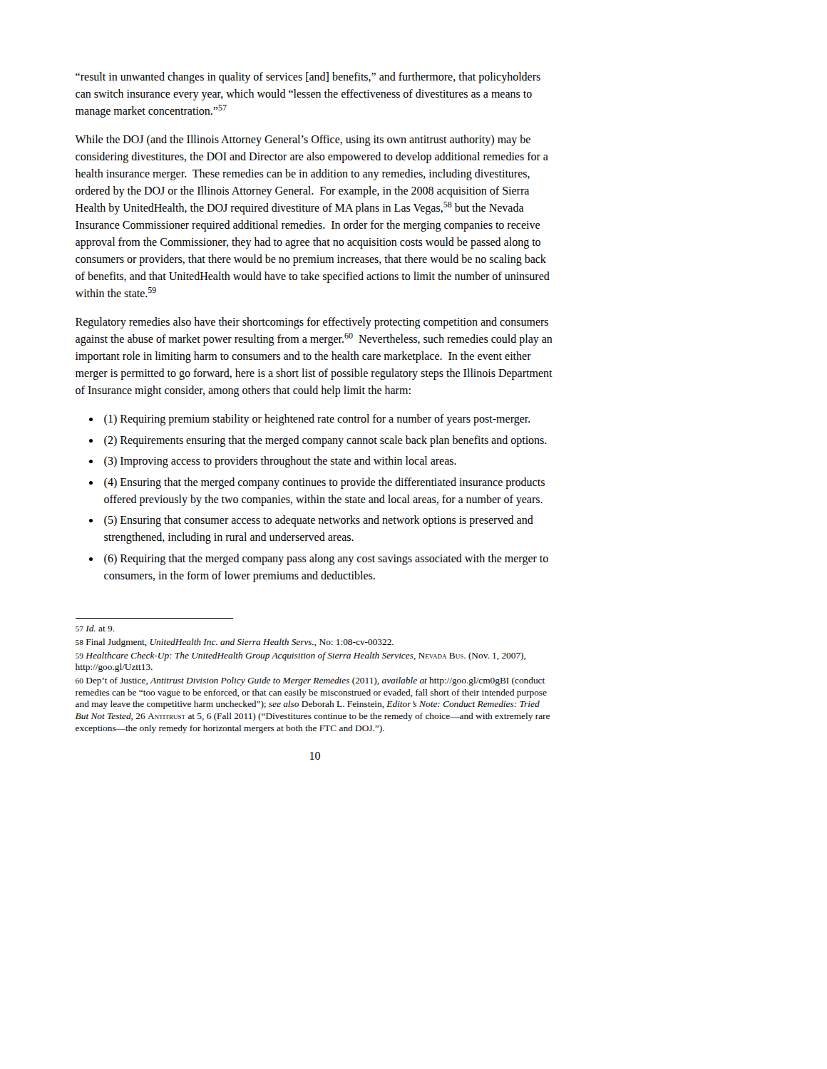“result in unwanted changes in quality of services [and] benefits,” and furthermore, that policyholders can switch insurance every year, which would “lessen the effectiveness of divestitures as a means to manage market concentration.”57
While the DOJ (and the Illinois Attorney General’s Office, using its own antitrust authority) may be considering divestitures, the DOI and Director are also empowered to develop additional remedies for a health insurance merger. These remedies can be in addition to any remedies, including divestitures, ordered by the DOJ or the Illinois Attorney General. For example, in the 2008 acquisition of Sierra Health by UnitedHealth, the DOJ required divestiture of MA plans in Las Vegas,58 but the Nevada Insurance Commissioner required additional remedies. In order for the merging companies to receive approval from the Commissioner, they had to agree that no acquisition costs would be passed along to consumers or providers, that there would be no premium increases, that there would be no scaling back of benefits, and that UnitedHealth would have to take specified actions to limit the number of uninsured within the state.59
Regulatory remedies also have their shortcomings for effectively protecting competition and consumers against the abuse of market power resulting from a merger.60 Nevertheless, such remedies could play an important role in limiting harm to consumers and to the health care marketplace. In the event either merger is permitted to go forward, here is a short list of possible regulatory steps the Illinois Department of Insurance might consider, among others that could help limit the harm:
(1) Requiring premium stability or heightened rate control for a number of years post-merger.
(2) Requirements ensuring that the merged company cannot scale back plan benefits and options.
(3) Improving access to providers throughout the state and within local areas.
(4) Ensuring that the merged company continues to provide the differentiated insurance products offered previously by the two companies, within the state and local areas, for a number of years.
(5) Ensuring that consumer access to adequate networks and network options is preserved and strengthened, including in rural and underserved areas.
(6) Requiring that the merged company pass along any cost savings associated with the merger to consumers, in the form of lower premiums and deductibles.
57 Id. at 9.
58 Final Judgment, UnitedHealth Inc. and Sierra Health Servs., No: 1:08-cv-00322.
59 Healthcare Check-Up: The UnitedHealth Group Acquisition of Sierra Health Services, Nevada Bus. (Nov. 1, 2007), http://goo.gl/Uztt13.
60 Dep’t of Justice, Antitrust Division Policy Guide to Merger Remedies (2011), available at http://goo.gl/cm0gBI (conduct remedies can be “too vague to be enforced, or that can easily be misconstrued or evaded, fall short of their intended purpose and may leave the competitive harm unchecked”); see also Deborah L. Feinstein, Editor’s Note: Conduct Remedies: Tried But Not Tested, 26 Antitrust at 5, 6 (Fall 2011) (“Divestitures continue to be the remedy of choice—and with extremely rare exceptions—the only remedy for horizontal mergers at both the FTC and DOJ.”).
10